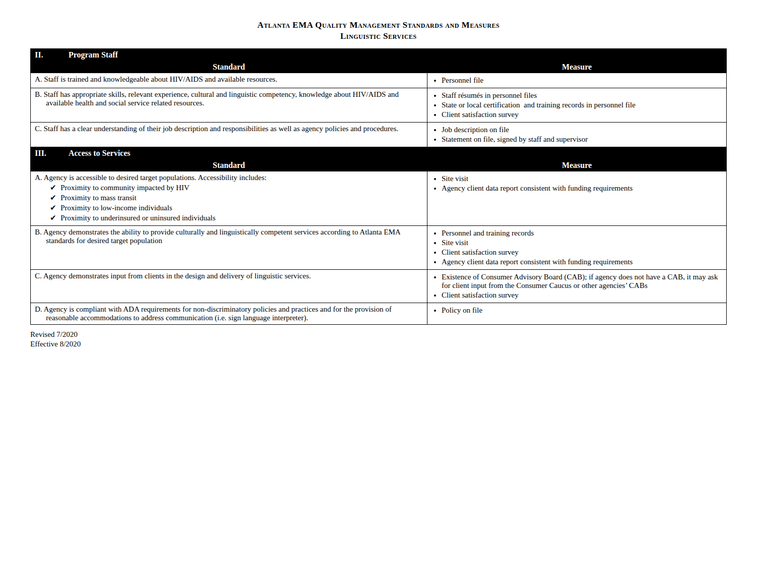Atlanta EMA Quality Management Standards and Measures
Linguistic Services
| II. | Program Staff |
| Standard | Measure |
| A. Staff is trained and knowledgeable about HIV/AIDS and available resources. | Personnel file |
| B. Staff has appropriate skills, relevant experience, cultural and linguistic competency, knowledge about HIV/AIDS and available health and social service related resources. | Staff résumés in personnel files State or local certification and training records in personnel file Client satisfaction survey |
| C. Staff has a clear understanding of their job description and responsibilities as well as agency policies and procedures. | Job description on file Statement on file, signed by staff and supervisor |
| III. | Access to Services |
| Standard | Measure |
| A. Agency is accessible to desired target populations. Accessibility includes: Proximity to community impacted by HIV Proximity to mass transit Proximity to low-income individuals Proximity to underinsured or uninsured individuals | Site visit Agency client data report consistent with funding requirements |
| B. Agency demonstrates the ability to provide culturally and linguistically competent services according to Atlanta EMA standards for desired target population | Personnel and training records Site visit Client satisfaction survey Agency client data report consistent with funding requirements |
| C. Agency demonstrates input from clients in the design and delivery of linguistic services. | Existence of Consumer Advisory Board (CAB); if agency does not have a CAB, it may ask for client input from the Consumer Caucus or other agencies’ CABs Client satisfaction survey |
| D. Agency is compliant with ADA requirements for non-discriminatory policies and practices and for the provision of reasonable accommodations to address communication (i.e. sign language interpreter). | Policy on file |
Revised 7/2020
Effective 8/2020